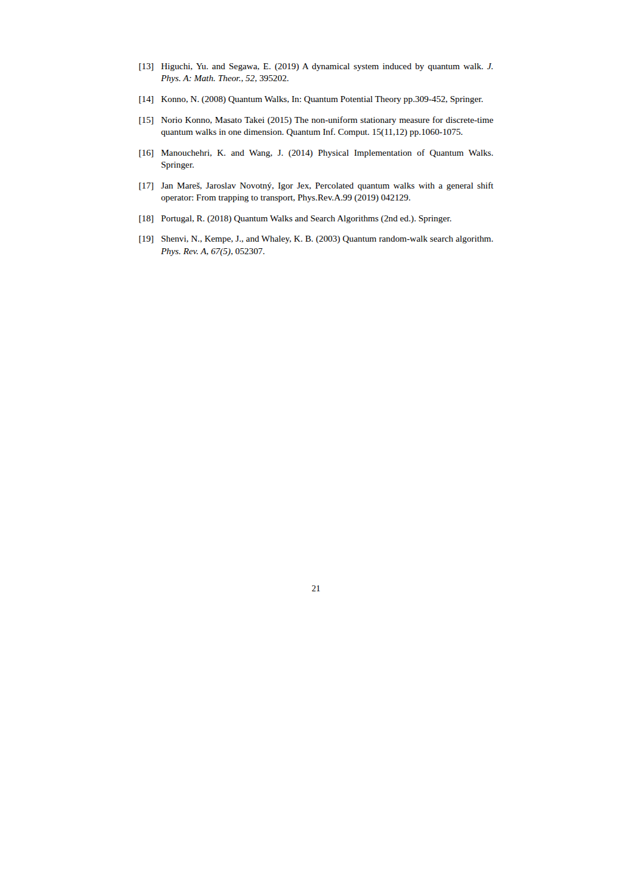[13] Higuchi, Yu. and Segawa, E. (2019) A dynamical system induced by quantum walk. J. Phys. A: Math. Theor., 52, 395202.
[14] Konno, N. (2008) Quantum Walks, In: Quantum Potential Theory pp.309-452, Springer.
[15] Norio Konno, Masato Takei (2015) The non-uniform stationary measure for discrete-time quantum walks in one dimension. Quantum Inf. Comput. 15(11,12) pp.1060-1075.
[16] Manouchehri, K. and Wang, J. (2014) Physical Implementation of Quantum Walks. Springer.
[17] Jan Mareš, Jaroslav Novotný, Igor Jex, Percolated quantum walks with a general shift operator: From trapping to transport, Phys.Rev.A.99 (2019) 042129.
[18] Portugal, R. (2018) Quantum Walks and Search Algorithms (2nd ed.). Springer.
[19] Shenvi, N., Kempe, J., and Whaley, K. B. (2003) Quantum random-walk search algorithm. Phys. Rev. A, 67(5), 052307.
21